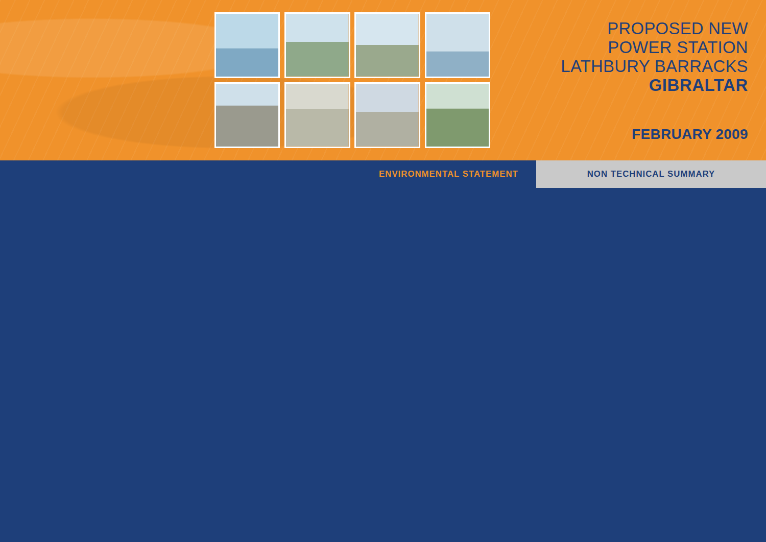eg environmental gain
Government of Gibraltar
PROPOSED NEW
POWER STATION
LATHBURY BARRACKS
GIBRALTAR
FEBRUARY 2009
ENVIRONMENTAL STATEMENT
NON TECHNICAL SUMMARY